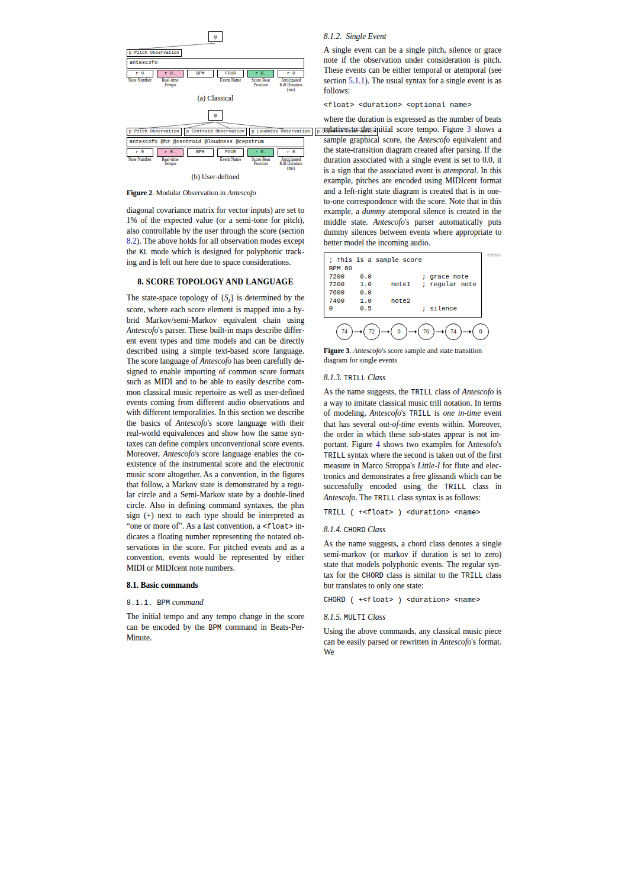p Pitch Observation
antescofo
r 0
Note Number
r 0.
Real-time Tempo
BPM
FOUR
Event Name
r 0.
Score Beat Position
r 0
Anticipated Kill Duration (ms)
(a) Classical
p Pitch Observation p Centroid Observation p Loudness Observation p Cepstrum Observation
antescofo @hz @centroid @loudness @cepstrum
r 0
Note Number
r 0.
Real-time Tempo
BPM
FOUR
Event Name
r 0.
Score Beat Position
r 0
Anticipated Kill Duration (ms)
(b) User-defined
Figure 2. Modular Observation in Antescofo
diagonal covariance matrix for vector inputs) are set to 1% of the expected value (or a semi-tone for pitch), also controllable by the user through the score (section 8.2). The above holds for all observation modes except the KL mode which is designed for polyphonic tracking and is left out here due to space considerations.
8. SCORE TOPOLOGY AND LANGUAGE
The state-space topology of {St} is determined by the score, where each score element is mapped into a hybrid Markov/semi-Markov equivalent chain using Antescofo's parser. These built-in maps describe different event types and time models and can be directly described using a simple text-based score language. The score language of Antescofo has been carefully designed to enable importing of common score formats such as MIDI and to be able to easily describe common classical music repertoire as well as user-defined events coming from different audio observations and with different temporalities. In this section we describe the basics of Antescofo's score language with their real-world equivalences and show how the same syntaxes can define complex unconventional score events. Moreover, Antescofo's score language enables the coexistence of the instrumental score and the electronic music score altogether. As a convention, in the figures that follow, a Markov state is demonstrated by a regular circle and a Semi-Markov state by a double-lined circle. Also in defining command syntaxes, the plus sign (+) next to each type should be interpreted as “one or more of”. As a last convention, a <float> indicates a floating number representing the notated observations in the score. For pitched events and as a convention, events would be represented by either MIDI or MIDIcent note numbers.
8.1. Basic commands
8.1.1. BPM command
The initial tempo and any tempo change in the score can be encoded by the BPM command in Beats-Per-Minute.
8.1.2. Single Event
A single event can be a single pitch, silence or grace note if the observation under consideration is pitch. These events can be either temporal or atemporal (see section 5.1.1). The usual syntax for a single event is as follows:
<float> <duration> <optional name>
where the duration is expressed as the number of beats relative to the initial score tempo. Figure 3 shows a sample graphical score, the Antescofo equivalent and the state-transition diagram created after parsing. If the duration associated with a single event is set to 0.0, it is a sign that the associated event is atemporal. In this example, pitches are encoded using MIDIcent format and a left-right state diagram is created that is in one-to-one correspondence with the score. Note that in this example, a dummy atemporal silence is created in the middle state. Antescofo's parser automatically puts dummy silences between events where appropriate to better model the incoming audio.
; This is a sample score BPM 60 7200 0.0 ; grace note 7200 1.0 note1 ; regular note 7600 0.0 7400 1.0 note2 0 0.5 ; silence
74 72 0 76 74 0
Figure 3. Antescofo's score sample and state transition diagram for single events
8.1.3. TRILL Class
As the name suggests, the TRILL class of Antescofo is a way to imitate classical music trill notation. In terms of modeling, Antescofo's TRILL is one in-time event that has several out-of-time events within. Moreover, the order in which these sub-states appear is not important. Figure 4 shows two examples for Antesofo's TRILL syntax where the second is taken out of the first measure in Marco Stroppa's Little-I for flute and electronics and demonstrates a free glissandi which can be successfully encoded using the TRILL class in Antescofo. The TRILL class syntax is as follows:
TRILL ( +<float> ) <duration> <name>
8.1.4. CHORD Class
As the name suggests, a chord class denotes a single semi-markov (or markov if duration is set to zero) state that models polyphonic events. The regular syntax for the CHORD class is similar to the TRILL class but translates to only one state:
CHORD ( +<float> ) <duration> <name>
8.1.5. MULTI Class
Using the above commands, any classical music piece can be easily parsed or rewritten in Antescofo's format. We